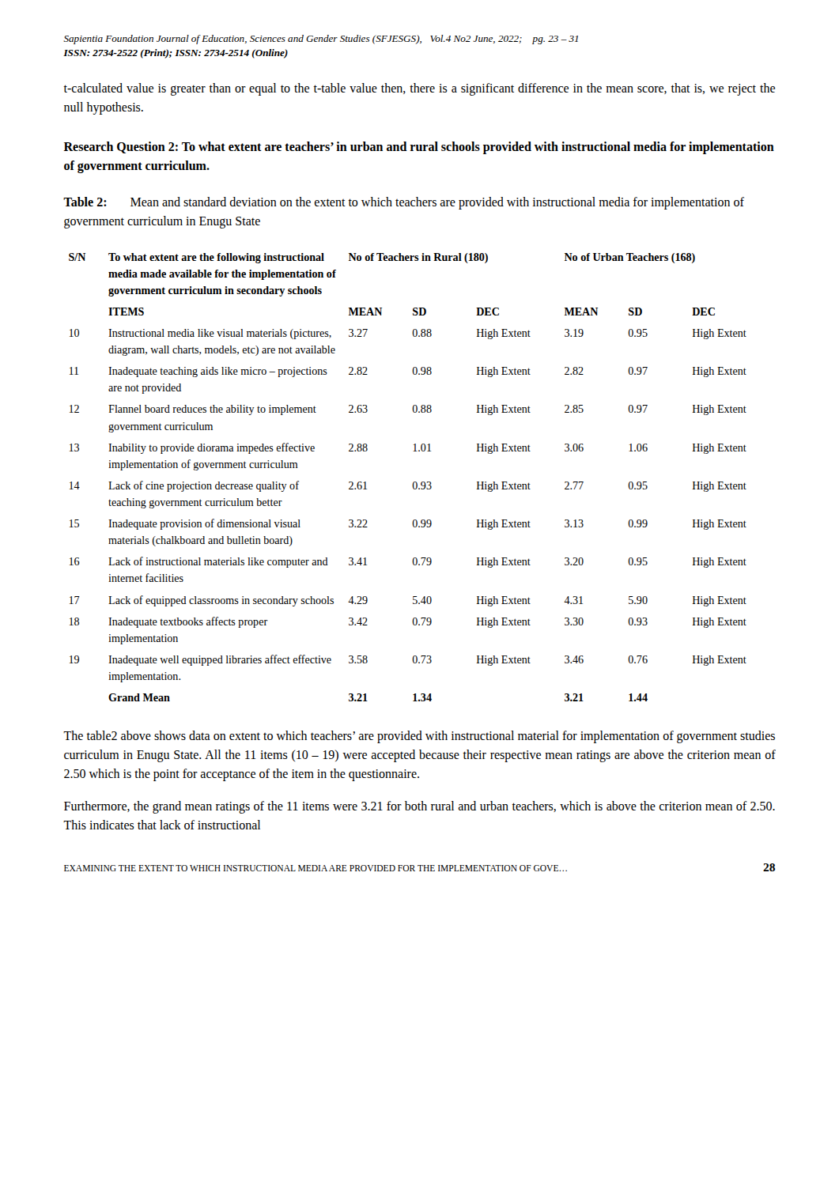Sapientia Foundation Journal of Education, Sciences and Gender Studies (SFJESGS), Vol.4 No2 June, 2022; pg. 23 – 31
ISSN: 2734-2522 (Print); ISSN: 2734-2514 (Online)
t-calculated value is greater than or equal to the t-table value then, there is a significant difference in the mean score, that is, we reject the null hypothesis.
Research Question 2: To what extent are teachers’ in urban and rural schools provided with instructional media for implementation of government curriculum.
Table 2: Mean and standard deviation on the extent to which teachers are provided with instructional media for implementation of government curriculum in Enugu State
| S/N | To what extent are the following instructional media made available for the implementation of government curriculum in secondary schools | No of Teachers in Rural (180) | No of Urban Teachers (168) |
| --- | --- | --- | --- |
| | ITEMS | MEAN | SD | DEC | MEAN | SD | DEC |
| 10 | Instructional media like visual materials (pictures, diagram, wall charts, models, etc) are not available | 3.27 | 0.88 | High Extent | 3.19 | 0.95 | High Extent |
| 11 | Inadequate teaching aids like micro – projections are not provided | 2.82 | 0.98 | High Extent | 2.82 | 0.97 | High Extent |
| 12 | Flannel board reduces the ability to implement government curriculum | 2.63 | 0.88 | High Extent | 2.85 | 0.97 | High Extent |
| 13 | Inability to provide diorama impedes effective implementation of government curriculum | 2.88 | 1.01 | High Extent | 3.06 | 1.06 | High Extent |
| 14 | Lack of cine projection decrease quality of teaching government curriculum better | 2.61 | 0.93 | High Extent | 2.77 | 0.95 | High Extent |
| 15 | Inadequate provision of dimensional visual materials (chalkboard and bulletin board) | 3.22 | 0.99 | High Extent | 3.13 | 0.99 | High Extent |
| 16 | Lack of instructional materials like computer and internet facilities | 3.41 | 0.79 | High Extent | 3.20 | 0.95 | High Extent |
| 17 | Lack of equipped classrooms in secondary schools | 4.29 | 5.40 | High Extent | 4.31 | 5.90 | High Extent |
| 18 | Inadequate textbooks affects proper implementation | 3.42 | 0.79 | High Extent | 3.30 | 0.93 | High Extent |
| 19 | Inadequate well equipped libraries affect effective implementation. | 3.58 | 0.73 | High Extent | 3.46 | 0.76 | High Extent |
| | Grand Mean | 3.21 | 1.34 | | 3.21 | 1.44 | |
The table2 above shows data on extent to which teachers’ are provided with instructional material for implementation of government studies curriculum in Enugu State. All the 11 items (10 – 19) were accepted because their respective mean ratings are above the criterion mean of 2.50 which is the point for acceptance of the item in the questionnaire.
Furthermore, the grand mean ratings of the 11 items were 3.21 for both rural and urban teachers, which is above the criterion mean of 2.50. This indicates that lack of instructional
EXAMINING THE EXTENT TO WHICH INSTRUCTIONAL MEDIA ARE PROVIDED FOR THE IMPLEMENTATION OF GOVE… 28